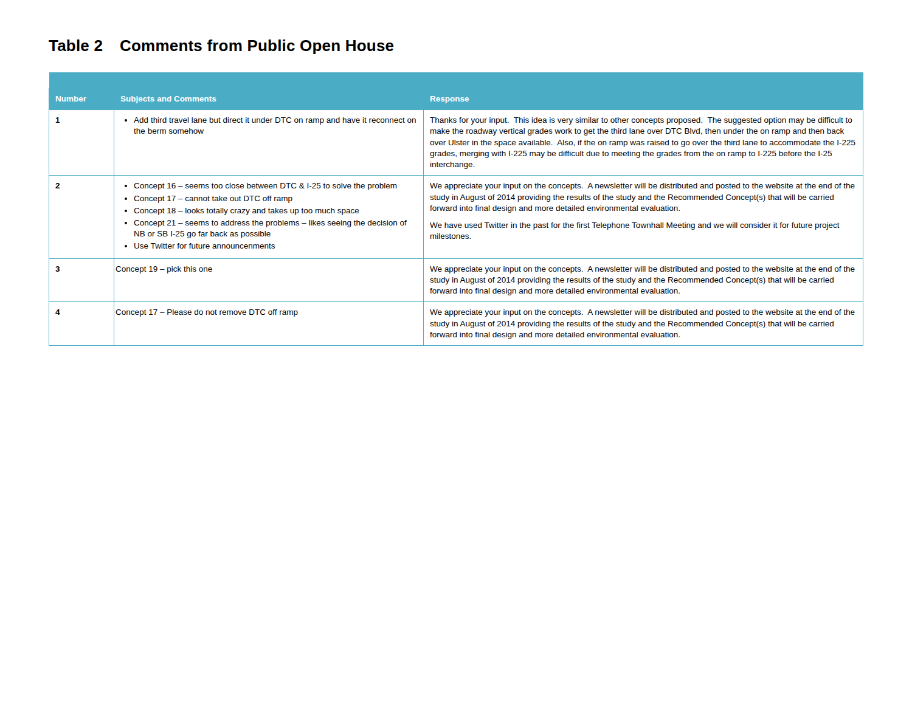Table 2 Comments from Public Open House
| Number | Subjects and Comments | Response |
| --- | --- | --- |
| 1 | Add third travel lane but direct it under DTC on ramp and have it reconnect on the berm somehow | Thanks for your input. This idea is very similar to other concepts proposed. The suggested option may be difficult to make the roadway vertical grades work to get the third lane over DTC Blvd, then under the on ramp and then back over Ulster in the space available. Also, if the on ramp was raised to go over the third lane to accommodate the I-225 grades, merging with I-225 may be difficult due to meeting the grades from the on ramp to I-225 before the I-25 interchange. |
| 2 | Concept 16 – seems too close between DTC & I-25 to solve the problem Concept 17 – cannot take out DTC off ramp Concept 18 – looks totally crazy and takes up too much space Concept 21 – seems to address the problems – likes seeing the decision of NB or SB I-25 go far back as possible Use Twitter for future announcenments | We appreciate your input on the concepts. A newsletter will be distributed and posted to the website at the end of the study in August of 2014 providing the results of the study and the Recommended Concept(s) that will be carried forward into final design and more detailed environmental evaluation. We have used Twitter in the past for the first Telephone Townhall Meeting and we will consider it for future project milestones. |
| 3 | Concept 19 – pick this one | We appreciate your input on the concepts. A newsletter will be distributed and posted to the website at the end of the study in August of 2014 providing the results of the study and the Recommended Concept(s) that will be carried forward into final design and more detailed environmental evaluation. |
| 4 | Concept 17 – Please do not remove DTC off ramp | We appreciate your input on the concepts. A newsletter will be distributed and posted to the website at the end of the study in August of 2014 providing the results of the study and the Recommended Concept(s) that will be carried forward into final design and more detailed environmental evaluation. |